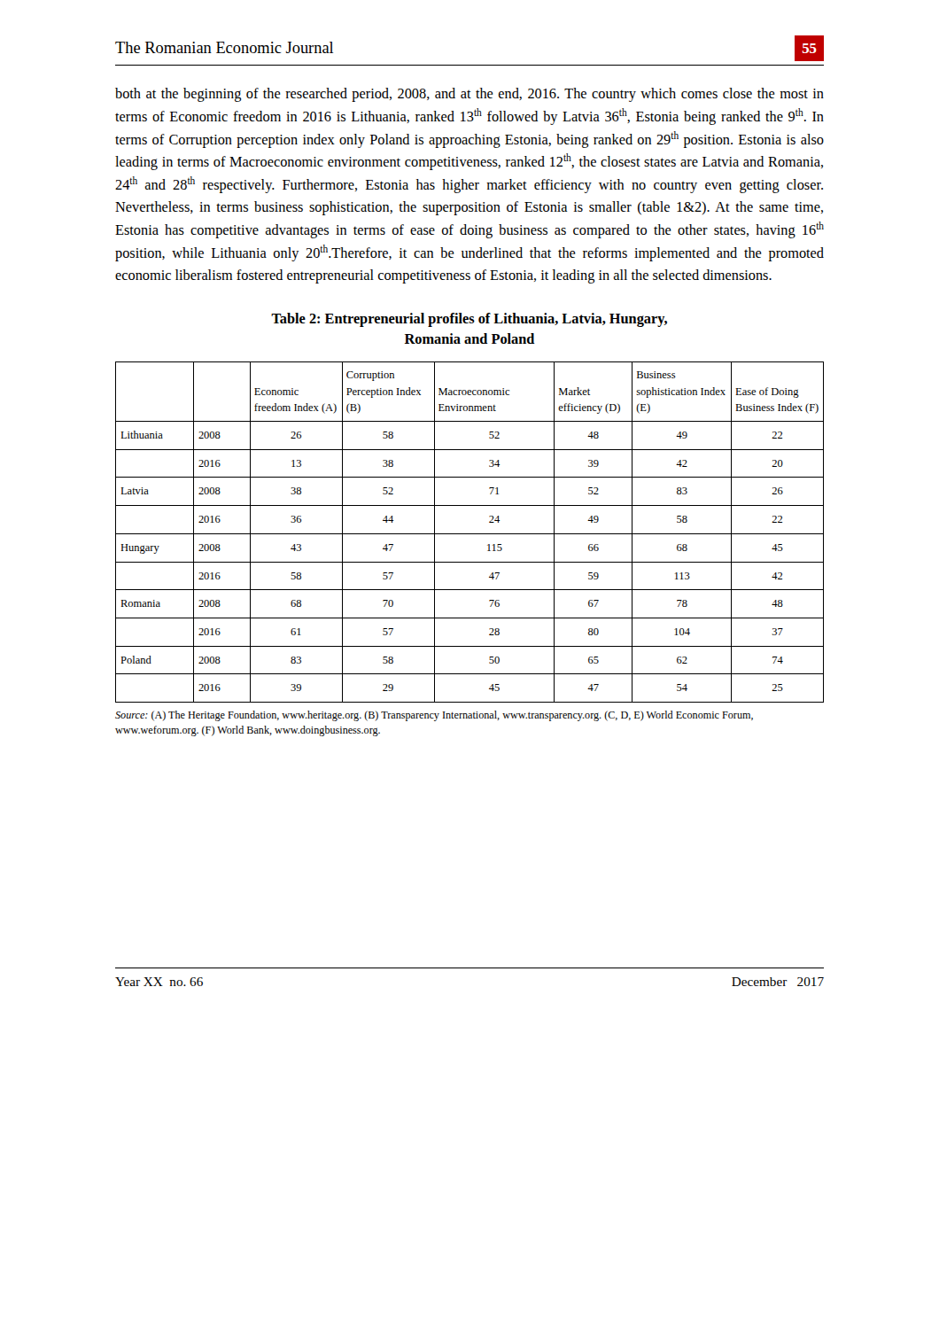The Romanian Economic Journal
55
both at the beginning of the researched period, 2008, and at the end, 2016. The country which comes close the most in terms of Economic freedom in 2016 is Lithuania, ranked 13th followed by Latvia 36th, Estonia being ranked the 9th. In terms of Corruption perception index only Poland is approaching Estonia, being ranked on 29th position. Estonia is also leading in terms of Macroeconomic environment competitiveness, ranked 12th, the closest states are Latvia and Romania, 24th and 28th respectively. Furthermore, Estonia has higher market efficiency with no country even getting closer. Nevertheless, in terms business sophistication, the superposition of Estonia is smaller (table 1&2). At the same time, Estonia has competitive advantages in terms of ease of doing business as compared to the other states, having 16th position, while Lithuania only 20th.Therefore, it can be underlined that the reforms implemented and the promoted economic liberalism fostered entrepreneurial competitiveness of Estonia, it leading in all the selected dimensions.
Table 2: Entrepreneurial profiles of Lithuania, Latvia, Hungary,
Romania and Poland
| | | Economic freedom Index (A) | Corruption Perception Index (B) | Macroeconomic Environment | Market efficiency (D) | Business sophistication Index (E) | Ease of Doing Business Index (F) |
| --- | --- | --- | --- | --- | --- | --- | --- |
| Lithuania | 2008 | 26 | 58 | 52 | 48 | 49 | 22 |
| | 2016 | 13 | 38 | 34 | 39 | 42 | 20 |
| Latvia | 2008 | 38 | 52 | 71 | 52 | 83 | 26 |
| | 2016 | 36 | 44 | 24 | 49 | 58 | 22 |
| Hungary | 2008 | 43 | 47 | 115 | 66 | 68 | 45 |
| | 2016 | 58 | 57 | 47 | 59 | 113 | 42 |
| Romania | 2008 | 68 | 70 | 76 | 67 | 78 | 48 |
| | 2016 | 61 | 57 | 28 | 80 | 104 | 37 |
| Poland | 2008 | 83 | 58 | 50 | 65 | 62 | 74 |
| | 2016 | 39 | 29 | 45 | 47 | 54 | 25 |
Source: (A) The Heritage Foundation, www.heritage.org. (B) Transparency International, www.transparency.org. (C, D, E) World Economic Forum, www.weforum.org. (F) World Bank, www.doingbusiness.org.
Year XX no. 66
December 2017